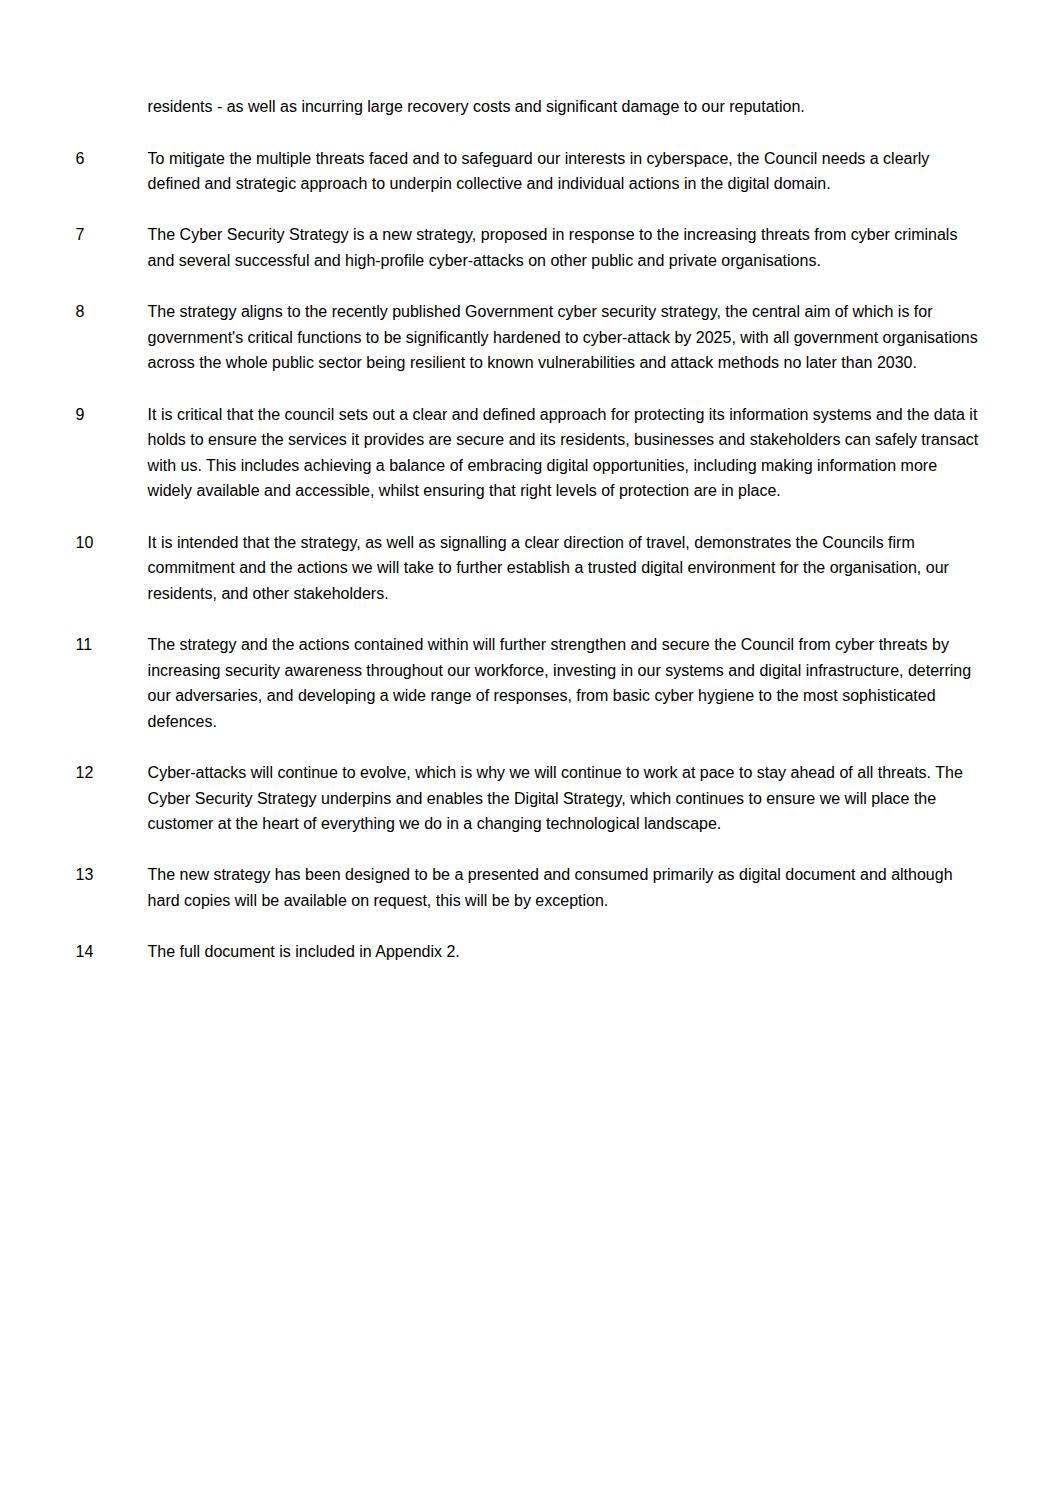residents - as well as incurring large recovery costs and significant damage to our reputation.
6 To mitigate the multiple threats faced and to safeguard our interests in cyberspace, the Council needs a clearly defined and strategic approach to underpin collective and individual actions in the digital domain.
7 The Cyber Security Strategy is a new strategy, proposed in response to the increasing threats from cyber criminals and several successful and high-profile cyber-attacks on other public and private organisations.
8 The strategy aligns to the recently published Government cyber security strategy, the central aim of which is for government's critical functions to be significantly hardened to cyber-attack by 2025, with all government organisations across the whole public sector being resilient to known vulnerabilities and attack methods no later than 2030.
9 It is critical that the council sets out a clear and defined approach for protecting its information systems and the data it holds to ensure the services it provides are secure and its residents, businesses and stakeholders can safely transact with us. This includes achieving a balance of embracing digital opportunities, including making information more widely available and accessible, whilst ensuring that right levels of protection are in place.
10 It is intended that the strategy, as well as signalling a clear direction of travel, demonstrates the Councils firm commitment and the actions we will take to further establish a trusted digital environment for the organisation, our residents, and other stakeholders.
11 The strategy and the actions contained within will further strengthen and secure the Council from cyber threats by increasing security awareness throughout our workforce, investing in our systems and digital infrastructure, deterring our adversaries, and developing a wide range of responses, from basic cyber hygiene to the most sophisticated defences.
12 Cyber-attacks will continue to evolve, which is why we will continue to work at pace to stay ahead of all threats. The Cyber Security Strategy underpins and enables the Digital Strategy, which continues to ensure we will place the customer at the heart of everything we do in a changing technological landscape.
13 The new strategy has been designed to be a presented and consumed primarily as digital document and although hard copies will be available on request, this will be by exception.
14 The full document is included in Appendix 2.